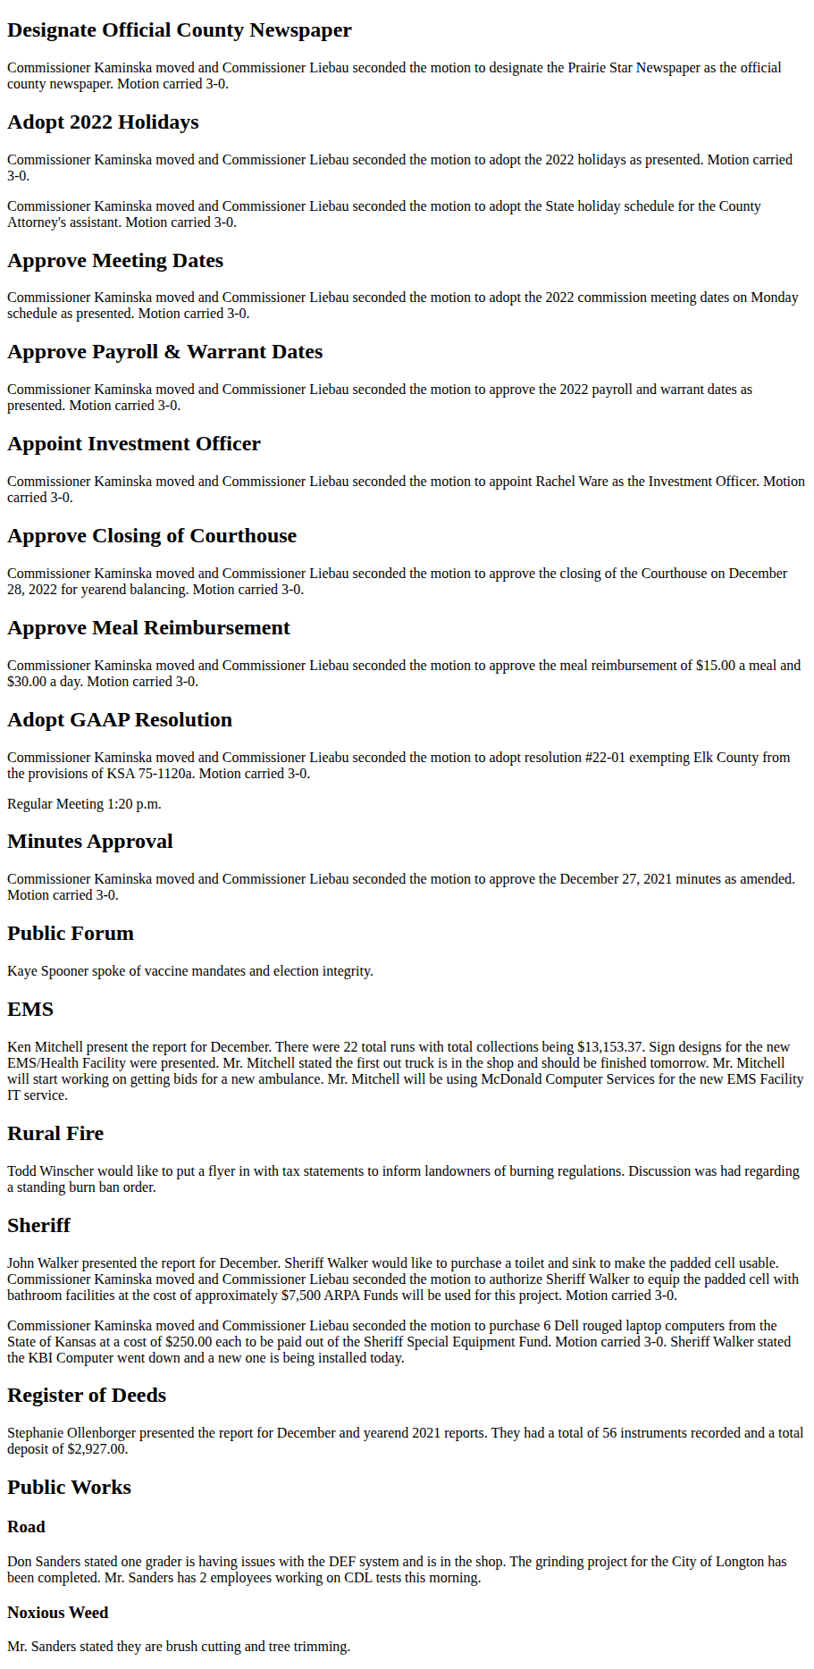Designate Official County Newspaper
Commissioner Kaminska moved and Commissioner Liebau seconded the motion to designate the Prairie Star Newspaper as the official county newspaper. Motion carried 3-0.
Adopt 2022 Holidays
Commissioner Kaminska moved and Commissioner Liebau seconded the motion to adopt the 2022 holidays as presented. Motion carried 3-0.
Commissioner Kaminska moved and Commissioner Liebau seconded the motion to adopt the State holiday schedule for the County Attorney's assistant. Motion carried 3-0.
Approve Meeting Dates
Commissioner Kaminska moved and Commissioner Liebau seconded the motion to adopt the 2022 commission meeting dates on Monday schedule as presented. Motion carried 3-0.
Approve Payroll & Warrant Dates
Commissioner Kaminska moved and Commissioner Liebau seconded the motion to approve the 2022 payroll and warrant dates as presented. Motion carried 3-0.
Appoint Investment Officer
Commissioner Kaminska moved and Commissioner Liebau seconded the motion to appoint Rachel Ware as the Investment Officer. Motion carried 3-0.
Approve Closing of Courthouse
Commissioner Kaminska moved and Commissioner Liebau seconded the motion to approve the closing of the Courthouse on December 28, 2022 for yearend balancing. Motion carried 3-0.
Approve Meal Reimbursement
Commissioner Kaminska moved and Commissioner Liebau seconded the motion to approve the meal reimbursement of $15.00 a meal and $30.00 a day. Motion carried 3-0.
Adopt GAAP Resolution
Commissioner Kaminska moved and Commissioner Lieabu seconded the motion to adopt resolution #22-01 exempting Elk County from the provisions of KSA 75-1120a. Motion carried 3-0.
Regular Meeting 1:20 p.m.
Minutes Approval
Commissioner Kaminska moved and Commissioner Liebau seconded the motion to approve the December 27, 2021 minutes as amended. Motion carried 3-0.
Public Forum
Kaye Spooner spoke of vaccine mandates and election integrity.
EMS
Ken Mitchell present the report for December. There were 22 total runs with total collections being $13,153.37. Sign designs for the new EMS/Health Facility were presented. Mr. Mitchell stated the first out truck is in the shop and should be finished tomorrow. Mr. Mitchell will start working on getting bids for a new ambulance. Mr. Mitchell will be using McDonald Computer Services for the new EMS Facility IT service.
Rural Fire
Todd Winscher would like to put a flyer in with tax statements to inform landowners of burning regulations. Discussion was had regarding a standing burn ban order.
Sheriff
John Walker presented the report for December. Sheriff Walker would like to purchase a toilet and sink to make the padded cell usable. Commissioner Kaminska moved and Commissioner Liebau seconded the motion to authorize Sheriff Walker to equip the padded cell with bathroom facilities at the cost of approximately $7,500 ARPA Funds will be used for this project. Motion carried 3-0.
Commissioner Kaminska moved and Commissioner Liebau seconded the motion to purchase 6 Dell rouged laptop computers from the State of Kansas at a cost of $250.00 each to be paid out of the Sheriff Special Equipment Fund. Motion carried 3-0. Sheriff Walker stated the KBI Computer went down and a new one is being installed today.
Register of Deeds
Stephanie Ollenborger presented the report for December and yearend 2021 reports. They had a total of 56 instruments recorded and a total deposit of $2,927.00.
Public Works
Road
Don Sanders stated one grader is having issues with the DEF system and is in the shop. The grinding project for the City of Longton has been completed. Mr. Sanders has 2 employees working on CDL tests this morning.
Noxious Weed
Mr. Sanders stated they are brush cutting and tree trimming.